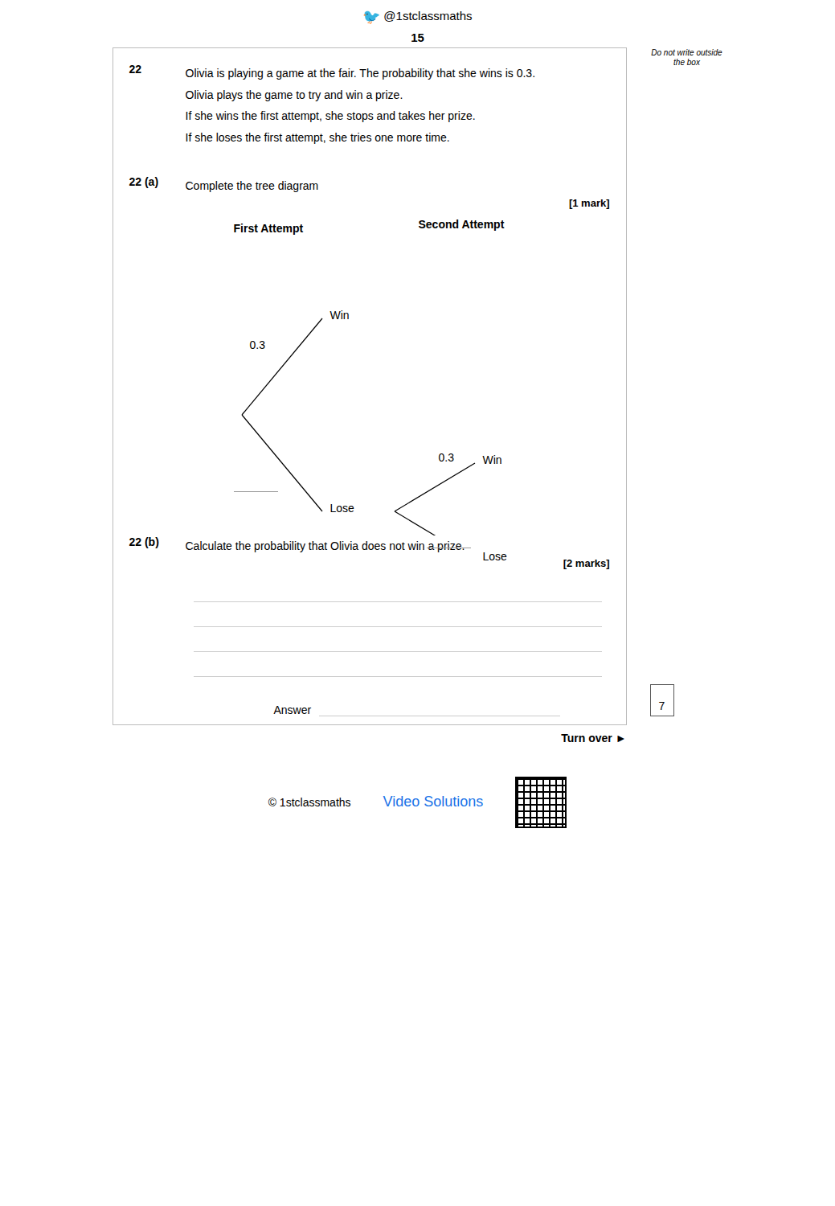🐦@1stclassmaths
15
Do not write outside the box
22
Olivia is playing a game at the fair. The probability that she wins is 0.3.
Olivia plays the game to try and win a prize.
If she wins the first attempt, she stops and takes her prize.
If she loses the first attempt, she tries one more time.
22 (a)
Complete the tree diagram
[1 mark]
First Attempt
Second Attempt
Win
Lose
Win
Lose
0.3
0.3
22 (b)
Calculate the probability that Olivia does not win a prize.
[2 marks]
Answer
7
Turn over ►
© 1stclassmaths
Video Solutions